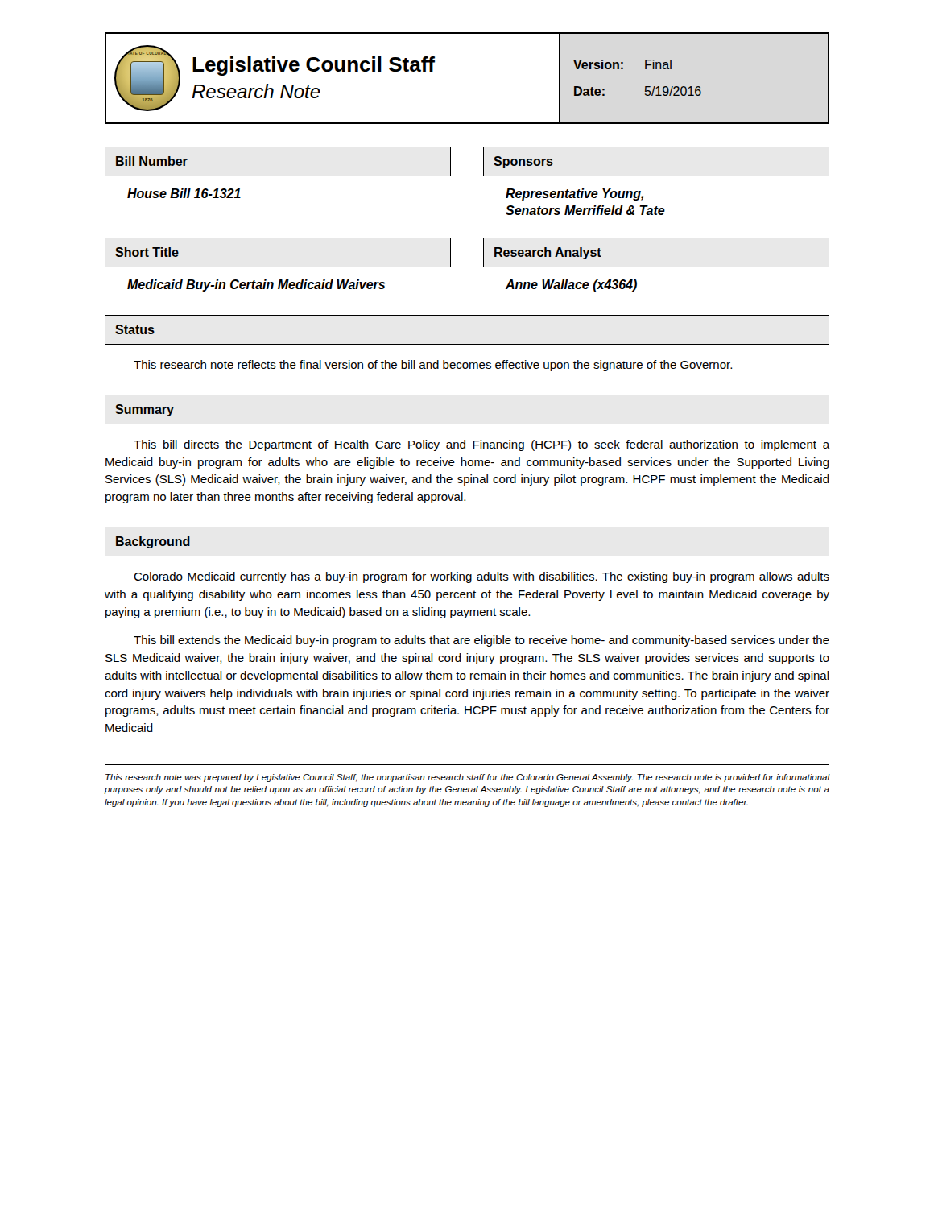Legislative Council Staff
Research Note
Version: Final
Date: 5/19/2016
Bill Number
House Bill 16-1321
Sponsors
Representative Young,
Senators Merrifield & Tate
Short Title
Medicaid Buy-in Certain Medicaid Waivers
Research Analyst
Anne Wallace (x4364)
Status
This research note reflects the final version of the bill and becomes effective upon the signature of the Governor.
Summary
This bill directs the Department of Health Care Policy and Financing (HCPF) to seek federal authorization to implement a Medicaid buy-in program for adults who are eligible to receive home- and community-based services under the Supported Living Services (SLS) Medicaid waiver, the brain injury waiver, and the spinal cord injury pilot program. HCPF must implement the Medicaid program no later than three months after receiving federal approval.
Background
Colorado Medicaid currently has a buy-in program for working adults with disabilities. The existing buy-in program allows adults with a qualifying disability who earn incomes less than 450 percent of the Federal Poverty Level to maintain Medicaid coverage by paying a premium (i.e., to buy in to Medicaid) based on a sliding payment scale.
This bill extends the Medicaid buy-in program to adults that are eligible to receive home- and community-based services under the SLS Medicaid waiver, the brain injury waiver, and the spinal cord injury program. The SLS waiver provides services and supports to adults with intellectual or developmental disabilities to allow them to remain in their homes and communities. The brain injury and spinal cord injury waivers help individuals with brain injuries or spinal cord injuries remain in a community setting. To participate in the waiver programs, adults must meet certain financial and program criteria. HCPF must apply for and receive authorization from the Centers for Medicaid
This research note was prepared by Legislative Council Staff, the nonpartisan research staff for the Colorado General Assembly. The research note is provided for informational purposes only and should not be relied upon as an official record of action by the General Assembly. Legislative Council Staff are not attorneys, and the research note is not a legal opinion. If you have legal questions about the bill, including questions about the meaning of the bill language or amendments, please contact the drafter.